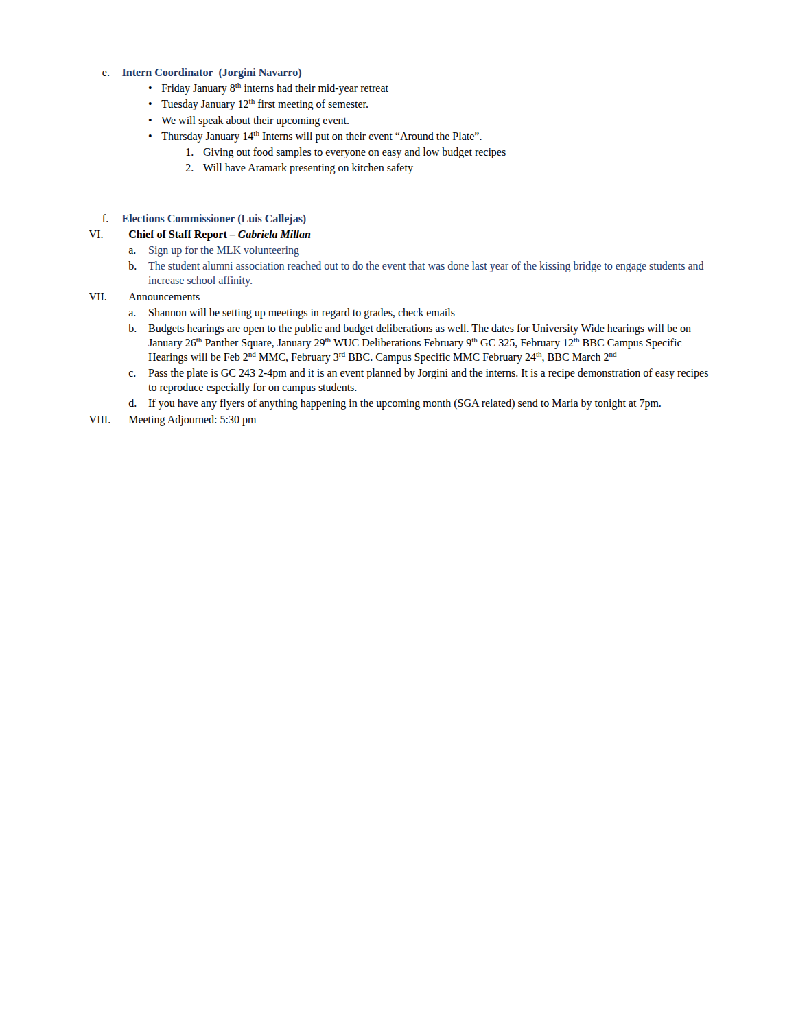e. Intern Coordinator (Jorgini Navarro)
Friday January 8th interns had their mid-year retreat
Tuesday January 12th first meeting of semester.
We will speak about their upcoming event.
Thursday January 14th Interns will put on their event “Around the Plate”.
1. Giving out food samples to everyone on easy and low budget recipes
2. Will have Aramark presenting on kitchen safety
f. Elections Commissioner (Luis Callejas)
VI. Chief of Staff Report – Gabriela Millan
a. Sign up for the MLK volunteering
b. The student alumni association reached out to do the event that was done last year of the kissing bridge to engage students and increase school affinity.
VII. Announcements
a. Shannon will be setting up meetings in regard to grades, check emails
b. Budgets hearings are open to the public and budget deliberations as well. The dates for University Wide hearings will be on January 26th Panther Square, January 29th WUC Deliberations February 9th GC 325, February 12th BBC Campus Specific Hearings will be Feb 2nd MMC, February 3rd BBC. Campus Specific MMC February 24th, BBC March 2nd
c. Pass the plate is GC 243 2-4pm and it is an event planned by Jorgini and the interns. It is a recipe demonstration of easy recipes to reproduce especially for on campus students.
d. If you have any flyers of anything happening in the upcoming month (SGA related) send to Maria by tonight at 7pm.
VIII. Meeting Adjourned: 5:30 pm